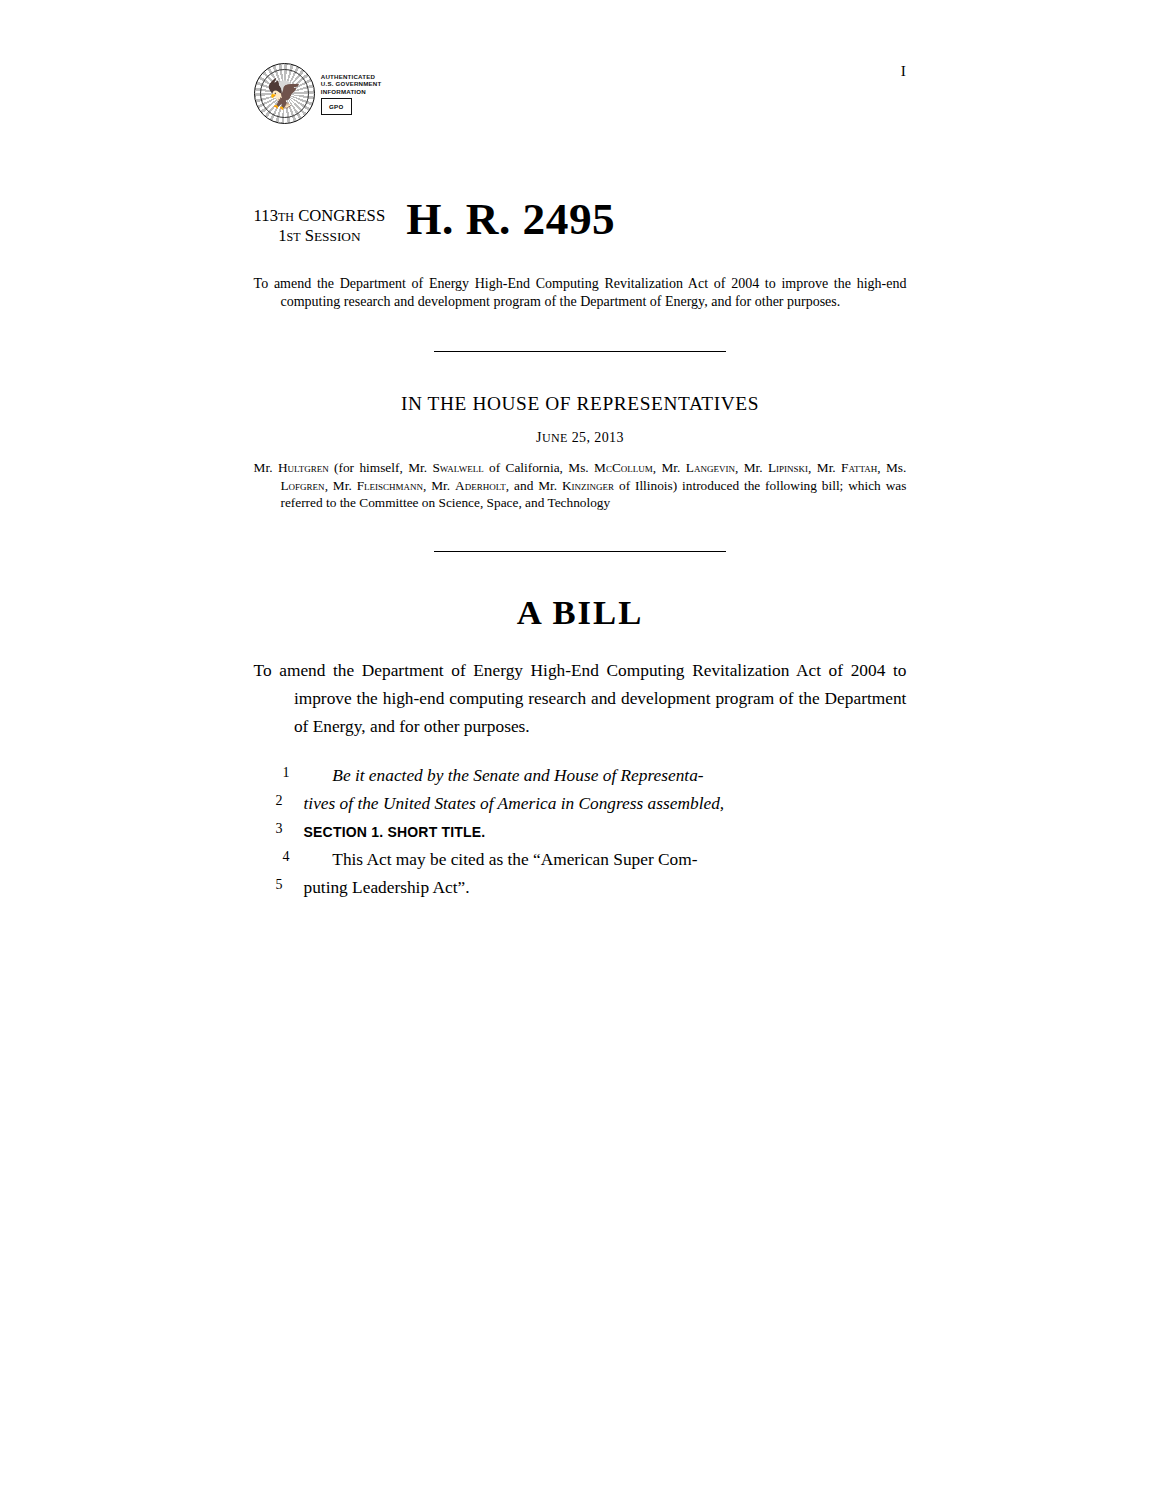🦅
Authenticated
U.S. Government
Information
GPO
I
113TH CONGRESS 1ST SESSION
H. R. 2495
To amend the Department of Energy High-End Computing Revitalization Act of 2004 to improve the high-end computing research and development program of the Department of Energy, and for other purposes.
IN THE HOUSE OF REPRESENTATIVES
JUNE 25, 2013
Mr. Hultgren (for himself, Mr. Swalwell of California, Ms. McCollum, Mr. Langevin, Mr. Lipinski, Mr. Fattah, Ms. Lofgren, Mr. Fleischmann, Mr. Aderholt, and Mr. Kinzinger of Illinois) introduced the following bill; which was referred to the Committee on Science, Space, and Technology
A BILL
To amend the Department of Energy High-End Computing Revitalization Act of 2004 to improve the high-end computing research and development program of the Department of Energy, and for other purposes.
Be it enacted by the Senate and House of Representa-
tives of the United States of America in Congress assembled,
SECTION 1. SHORT TITLE.
This Act may be cited as the “American Super Com-
puting Leadership Act”.